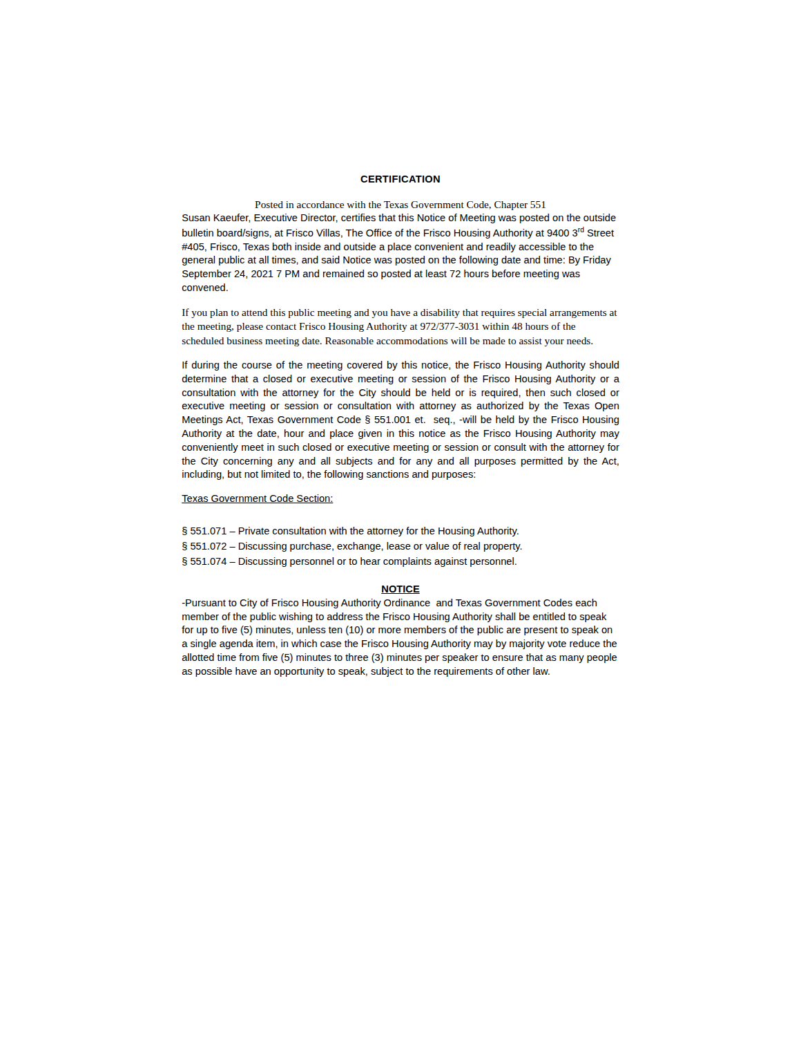CERTIFICATION
Posted in accordance with the Texas Government Code, Chapter 551
Susan Kaeufer, Executive Director, certifies that this Notice of Meeting was posted on the outside bulletin board/signs, at Frisco Villas, The Office of the Frisco Housing Authority at 9400 3rd Street #405, Frisco, Texas both inside and outside a place convenient and readily accessible to the general public at all times, and said Notice was posted on the following date and time: By Friday September 24, 2021 7 PM and remained so posted at least 72 hours before meeting was convened.
If you plan to attend this public meeting and you have a disability that requires special arrangements at the meeting, please contact Frisco Housing Authority at 972/377-3031 within 48 hours of the scheduled business meeting date. Reasonable accommodations will be made to assist your needs.
If during the course of the meeting covered by this notice, the Frisco Housing Authority should determine that a closed or executive meeting or session of the Frisco Housing Authority or a consultation with the attorney for the City should be held or is required, then such closed or executive meeting or session or consultation with attorney as authorized by the Texas Open Meetings Act, Texas Government Code § 551.001 et. seq., -will be held by the Frisco Housing Authority at the date, hour and place given in this notice as the Frisco Housing Authority may conveniently meet in such closed or executive meeting or session or consult with the attorney for the City concerning any and all subjects and for any and all purposes permitted by the Act, including, but not limited to, the following sanctions and purposes:
Texas Government Code Section:
§ 551.071 – Private consultation with the attorney for the Housing Authority.
§ 551.072 – Discussing purchase, exchange, lease or value of real property.
§ 551.074 – Discussing personnel or to hear complaints against personnel.
NOTICE
-Pursuant to City of Frisco Housing Authority Ordinance and Texas Government Codes each member of the public wishing to address the Frisco Housing Authority shall be entitled to speak for up to five (5) minutes, unless ten (10) or more members of the public are present to speak on a single agenda item, in which case the Frisco Housing Authority may by majority vote reduce the allotted time from five (5) minutes to three (3) minutes per speaker to ensure that as many people as possible have an opportunity to speak, subject to the requirements of other law.